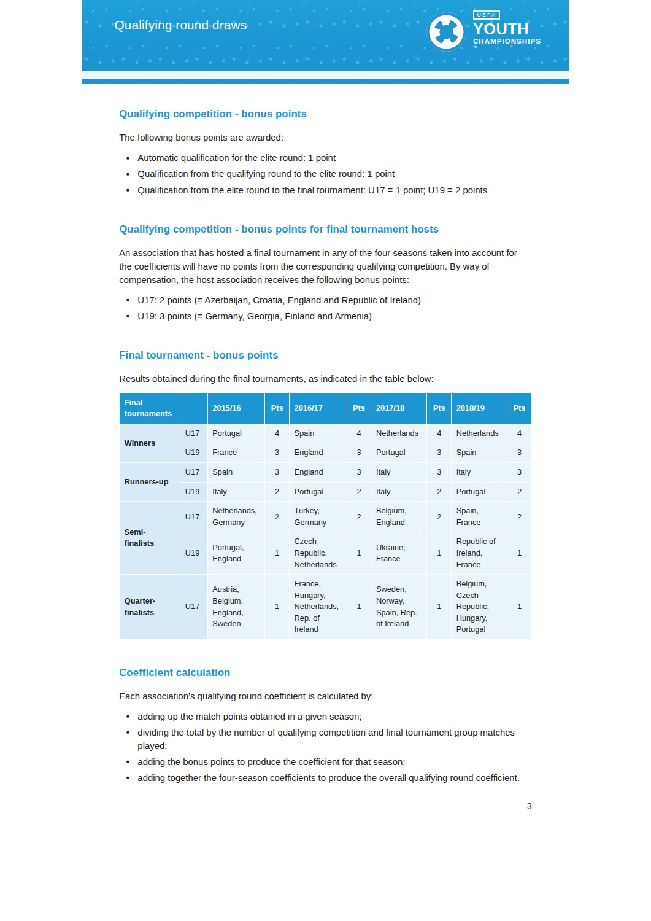Qualifying round draws
UEFA YOUTH CHAMPIONSHIPS ™
Qualifying competition - bonus points
The following bonus points are awarded:
Automatic qualification for the elite round: 1 point
Qualification from the qualifying round to the elite round: 1 point
Qualification from the elite round to the final tournament: U17 = 1 point; U19 = 2 points
Qualifying competition - bonus points for final tournament hosts
An association that has hosted a final tournament in any of the four seasons taken into account for the coefficients will have no points from the corresponding qualifying competition. By way of compensation, the host association receives the following bonus points:
U17: 2 points (= Azerbaijan, Croatia, England and Republic of Ireland)
U19: 3 points (= Germany, Georgia, Finland and Armenia)
Final tournament - bonus points
Results obtained during the final tournaments, as indicated in the table below:
| Final tournaments | | 2015/16 | Pts | 2016/17 | Pts | 2017/18 | Pts | 2018/19 | Pts |
| --- | --- | --- | --- | --- | --- | --- | --- | --- | --- |
| Winners | U17 | Portugal | 4 | Spain | 4 | Netherlands | 4 | Netherlands | 4 |
| U19 | France | 3 | England | 3 | Portugal | 3 | Spain | 3 |
| Runners-up | U17 | Spain | 3 | England | 3 | Italy | 3 | Italy | 3 |
| U19 | Italy | 2 | Portugal | 2 | Italy | 2 | Portugal | 2 |
| Semi-finalists | U17 | Netherlands, Germany | 2 | Turkey, Germany | 2 | Belgium, England | 2 | Spain, France | 2 |
| U19 | Portugal, England | 1 | Czech Republic, Netherlands | 1 | Ukraine, France | 1 | Republic of Ireland, France | 1 |
| Quarter-finalists | U17 | Austria, Belgium, England, Sweden | 1 | France, Hungary, Netherlands, Rep. of Ireland | 1 | Sweden, Norway, Spain, Rep. of Ireland | 1 | Belgium, Czech Republic, Hungary, Portugal | 1 |
Coefficient calculation
Each association’s qualifying round coefficient is calculated by:
adding up the match points obtained in a given season;
dividing the total by the number of qualifying competition and final tournament group matches played;
adding the bonus points to produce the coefficient for that season;
adding together the four-season coefficients to produce the overall qualifying round coefficient.
3